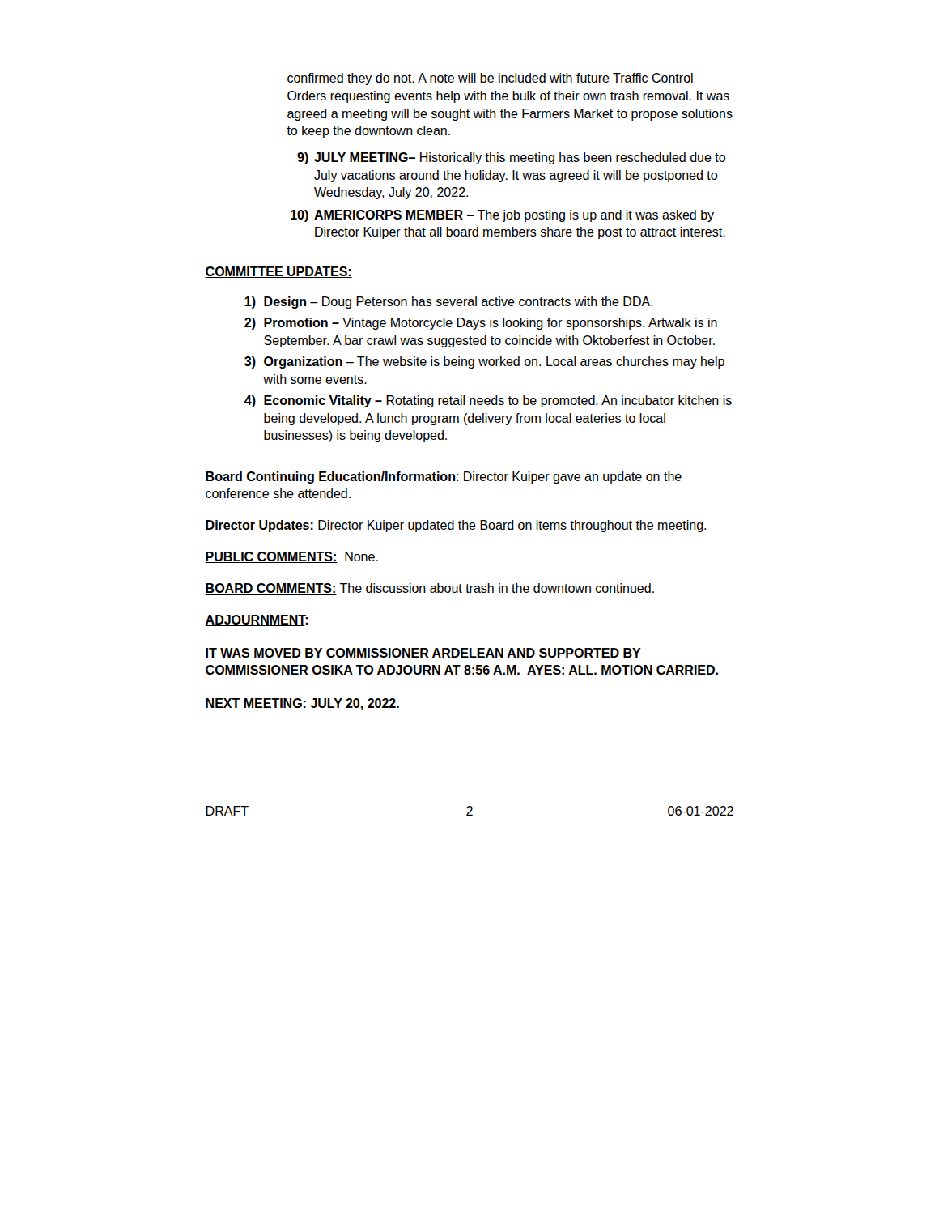confirmed they do not. A note will be included with future Traffic Control Orders requesting events help with the bulk of their own trash removal. It was agreed a meeting will be sought with the Farmers Market to propose solutions to keep the downtown clean.
9) JULY MEETING– Historically this meeting has been rescheduled due to July vacations around the holiday. It was agreed it will be postponed to Wednesday, July 20, 2022.
10) AMERICORPS MEMBER – The job posting is up and it was asked by Director Kuiper that all board members share the post to attract interest.
COMMITTEE UPDATES:
1) Design – Doug Peterson has several active contracts with the DDA.
2) Promotion – Vintage Motorcycle Days is looking for sponsorships. Artwalk is in September. A bar crawl was suggested to coincide with Oktoberfest in October.
3) Organization – The website is being worked on. Local areas churches may help with some events.
4) Economic Vitality – Rotating retail needs to be promoted. An incubator kitchen is being developed. A lunch program (delivery from local eateries to local businesses) is being developed.
Board Continuing Education/Information: Director Kuiper gave an update on the conference she attended.
Director Updates: Director Kuiper updated the Board on items throughout the meeting.
PUBLIC COMMENTS: None.
BOARD COMMENTS: The discussion about trash in the downtown continued.
ADJOURNMENT:
IT WAS MOVED BY COMMISSIONER ARDELEAN AND SUPPORTED BY COMMISSIONER OSIKA TO ADJOURN AT 8:56 A.M. AYES: ALL. MOTION CARRIED.
NEXT MEETING: JULY 20, 2022.
DRAFT
2
06-01-2022